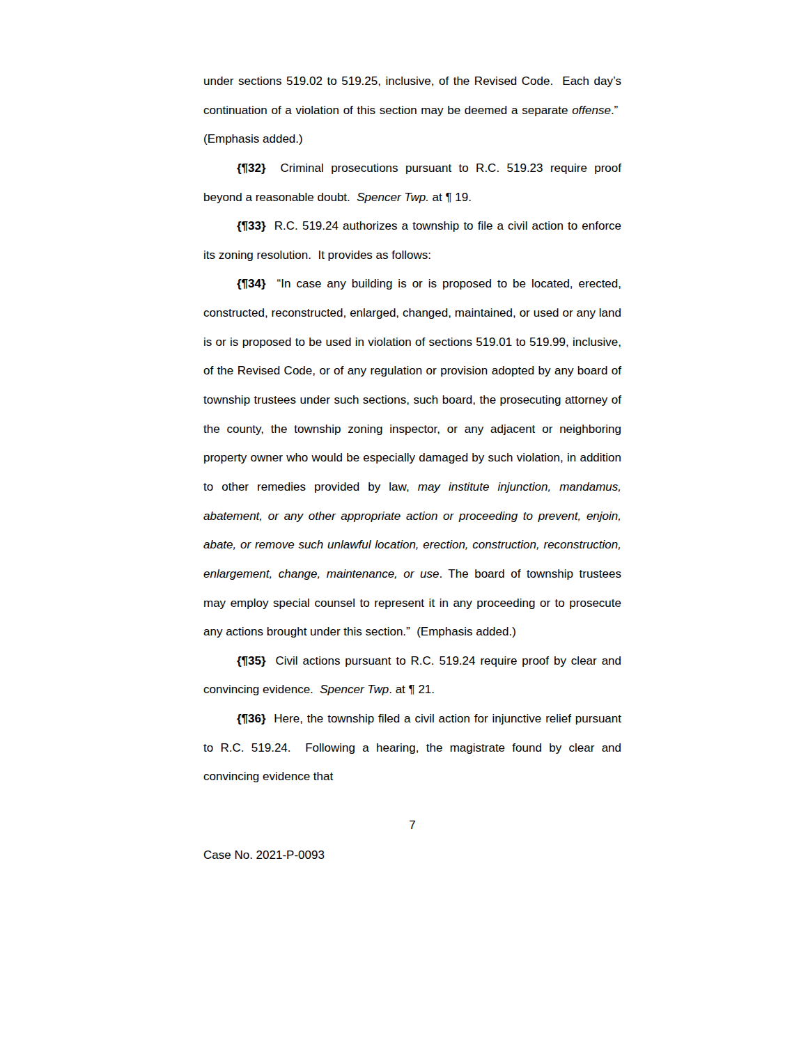under sections 519.02 to 519.25, inclusive, of the Revised Code. Each day’s continuation of a violation of this section may be deemed a separate offense.” (Emphasis added.)
{¶32} Criminal prosecutions pursuant to R.C. 519.23 require proof beyond a reasonable doubt. Spencer Twp. at ¶ 19.
{¶33} R.C. 519.24 authorizes a township to file a civil action to enforce its zoning resolution. It provides as follows:
{¶34} “In case any building is or is proposed to be located, erected, constructed, reconstructed, enlarged, changed, maintained, or used or any land is or is proposed to be used in violation of sections 519.01 to 519.99, inclusive, of the Revised Code, or of any regulation or provision adopted by any board of township trustees under such sections, such board, the prosecuting attorney of the county, the township zoning inspector, or any adjacent or neighboring property owner who would be especially damaged by such violation, in addition to other remedies provided by law, may institute injunction, mandamus, abatement, or any other appropriate action or proceeding to prevent, enjoin, abate, or remove such unlawful location, erection, construction, reconstruction, enlargement, change, maintenance, or use. The board of township trustees may employ special counsel to represent it in any proceeding or to prosecute any actions brought under this section.” (Emphasis added.)
{¶35} Civil actions pursuant to R.C. 519.24 require proof by clear and convincing evidence. Spencer Twp. at ¶ 21.
{¶36} Here, the township filed a civil action for injunctive relief pursuant to R.C. 519.24. Following a hearing, the magistrate found by clear and convincing evidence that
7
Case No. 2021-P-0093